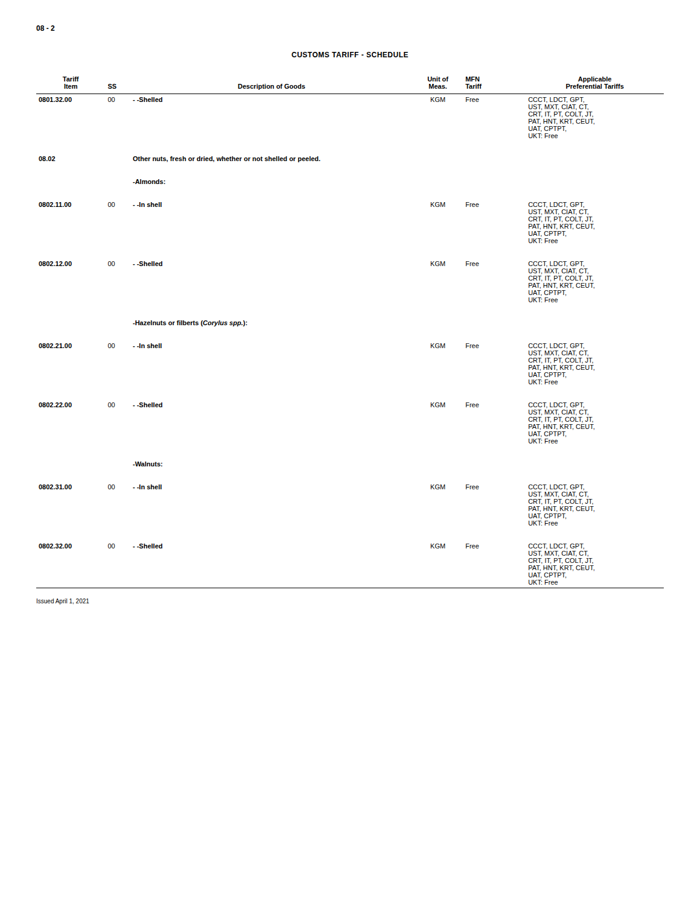08 - 2
CUSTOMS TARIFF - SCHEDULE
| Tariff Item | SS | Description of Goods | Unit of Meas. | MFN Tariff | Applicable Preferential Tariffs |
| --- | --- | --- | --- | --- | --- |
| 0801.32.00 | 00 | - -Shelled | KGM | Free | CCCT, LDCT, GPT, UST, MXT, CIAT, CT, CRT, IT, PT, COLT, JT, PAT, HNT, KRT, CEUT, UAT, CPTPT, UKT: Free |
| 08.02 | | Other nuts, fresh or dried, whether or not shelled or peeled. | | | |
| | | -Almonds: | | | |
| 0802.11.00 | 00 | - -In shell | KGM | Free | CCCT, LDCT, GPT, UST, MXT, CIAT, CT, CRT, IT, PT, COLT, JT, PAT, HNT, KRT, CEUT, UAT, CPTPT, UKT: Free |
| 0802.12.00 | 00 | - -Shelled | KGM | Free | CCCT, LDCT, GPT, UST, MXT, CIAT, CT, CRT, IT, PT, COLT, JT, PAT, HNT, KRT, CEUT, UAT, CPTPT, UKT: Free |
| | | -Hazelnuts or filberts ( Corylus spp. ): | | | |
| 0802.21.00 | 00 | - -In shell | KGM | Free | CCCT, LDCT, GPT, UST, MXT, CIAT, CT, CRT, IT, PT, COLT, JT, PAT, HNT, KRT, CEUT, UAT, CPTPT, UKT: Free |
| 0802.22.00 | 00 | - -Shelled | KGM | Free | CCCT, LDCT, GPT, UST, MXT, CIAT, CT, CRT, IT, PT, COLT, JT, PAT, HNT, KRT, CEUT, UAT, CPTPT, UKT: Free |
| | | -Walnuts: | | | |
| 0802.31.00 | 00 | - -In shell | KGM | Free | CCCT, LDCT, GPT, UST, MXT, CIAT, CT, CRT, IT, PT, COLT, JT, PAT, HNT, KRT, CEUT, UAT, CPTPT, UKT: Free |
| 0802.32.00 | 00 | - -Shelled | KGM | Free | CCCT, LDCT, GPT, UST, MXT, CIAT, CT, CRT, IT, PT, COLT, JT, PAT, HNT, KRT, CEUT, UAT, CPTPT, UKT: Free |
Issued April 1, 2021